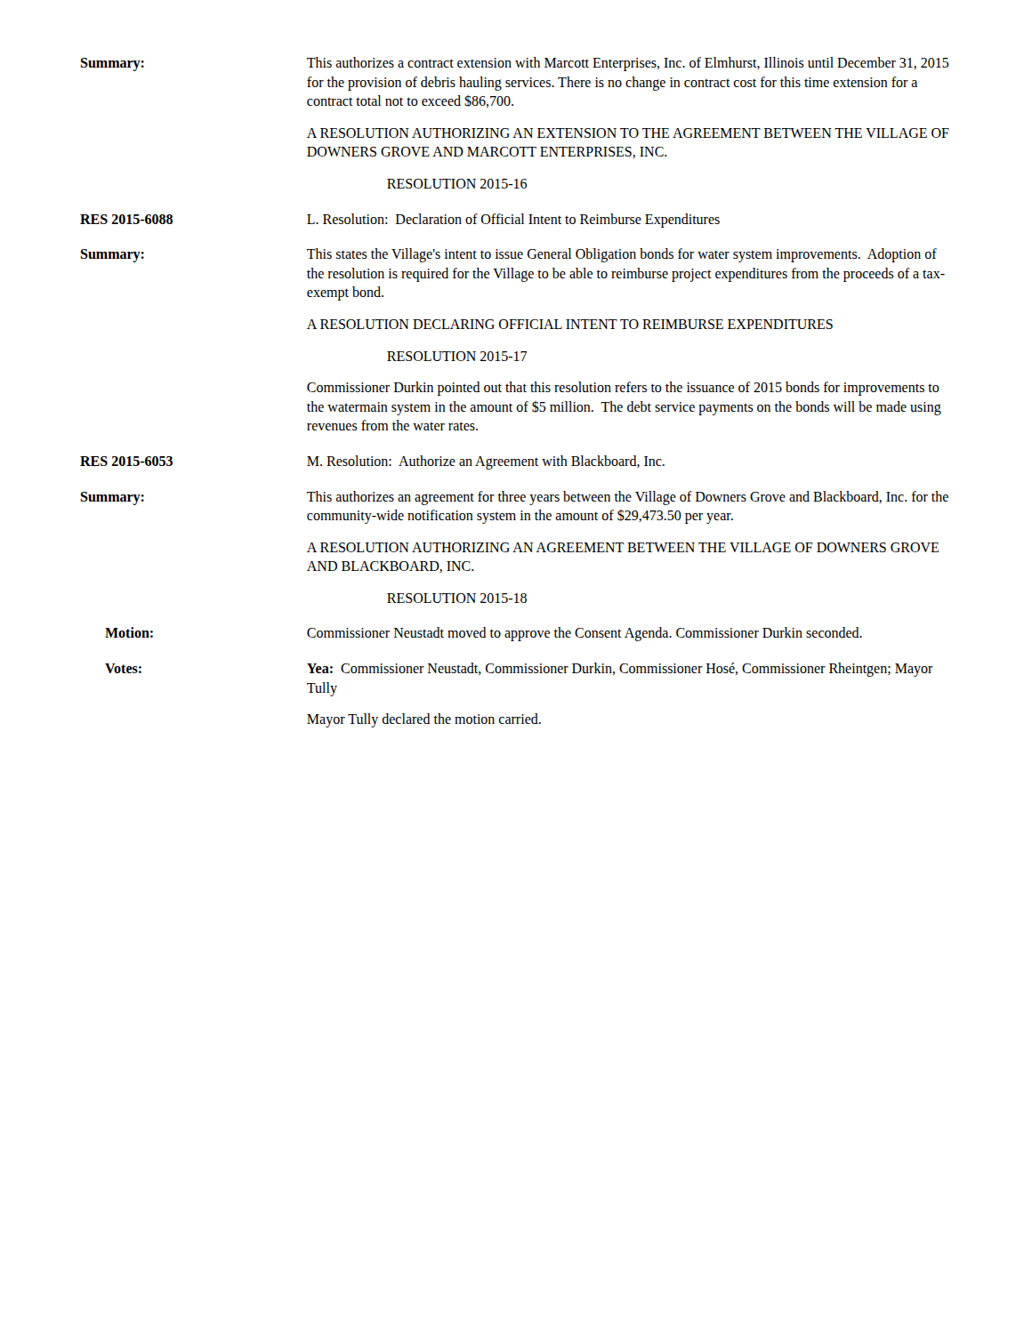| Summary: | This authorizes a contract extension with Marcott Enterprises, Inc. of Elmhurst, Illinois until December 31, 2015 for the provision of debris hauling services. There is no change in contract cost for this time extension for a contract total not to exceed $86,700. A Resolution Authorizing an Extension to the Agreement Between the Village of Downers Grove and Marcott Enterprises, Inc. RESOLUTION 2015-16 |
| RES 2015-6088 | L. Resolution: Declaration of Official Intent to Reimburse Expenditures |
| Summary: | This states the Village's intent to issue General Obligation bonds for water system improvements. Adoption of the resolution is required for the Village to be able to reimburse project expenditures from the proceeds of a tax-exempt bond. A Resolution Declaring Official Intent to Reimburse Expenditures RESOLUTION 2015-17 Commissioner Durkin pointed out that this resolution refers to the issuance of 2015 bonds for improvements to the watermain system in the amount of $5 million. The debt service payments on the bonds will be made using revenues from the water rates. |
| RES 2015-6053 | M. Resolution: Authorize an Agreement with Blackboard, Inc. |
| Summary: | This authorizes an agreement for three years between the Village of Downers Grove and Blackboard, Inc. for the community-wide notification system in the amount of $29,473.50 per year. A Resolution Authorizing an Agreement Between the Village of Downers Grove and Blackboard, Inc. RESOLUTION 2015-18 |
| Motion: | Commissioner Neustadt moved to approve the Consent Agenda. Commissioner Durkin seconded. |
| Votes: | Yea: Commissioner Neustadt, Commissioner Durkin, Commissioner Hosé, Commissioner Rheintgen; Mayor Tully Mayor Tully declared the motion carried. |